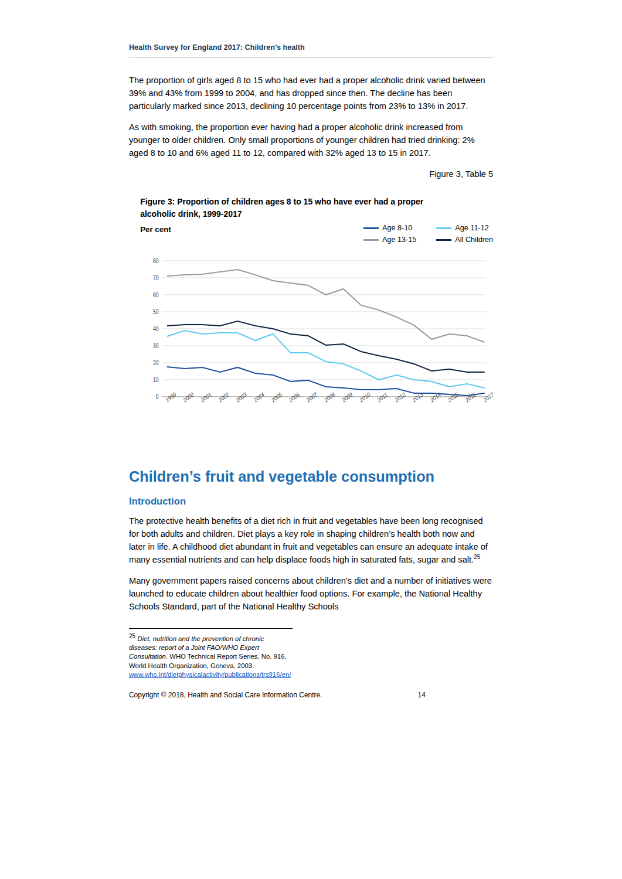Health Survey for England 2017: Children’s health
The proportion of girls aged 8 to 15 who had ever had a proper alcoholic drink varied between 39% and 43% from 1999 to 2004, and has dropped since then. The decline has been particularly marked since 2013, declining 10 percentage points from 23% to 13% in 2017.
As with smoking, the proportion ever having had a proper alcoholic drink increased from younger to older children. Only small proportions of younger children had tried drinking: 2% aged 8 to 10 and 6% aged 11 to 12, compared with 32% aged 13 to 15 in 2017.
Figure 3, Table 5
Figure 3: Proportion of children ages 8 to 15 who have ever had a proper alcoholic drink, 1999-2017
Per cent
Age 8-10
Age 11-12
Age 13-15
All Children
80 70 60 50 40 30 20 10 0 1999 2000 2001 2002 2003 2004 2005 2006 2007 2008 2009 2010 2011 2012 2013 2014 2015 2016 2017
Children’s fruit and vegetable consumption
Introduction
The protective health benefits of a diet rich in fruit and vegetables have been long recognised for both adults and children. Diet plays a key role in shaping children’s health both now and later in life. A childhood diet abundant in fruit and vegetables can ensure an adequate intake of many essential nutrients and can help displace foods high in saturated fats, sugar and salt.25
Many government papers raised concerns about children’s diet and a number of initiatives were launched to educate children about healthier food options. For example, the National Healthy Schools Standard, part of the National Healthy Schools
25 Diet, nutrition and the prevention of chronic diseases: report of a Joint FAO/WHO Expert Consultation. WHO Technical Report Series, No. 916. World Health Organization, Geneva, 2003.
www.who.int/dietphysicalactivity/publications/trs916/en/
Copyright © 2018, Health and Social Care Information Centre.
14